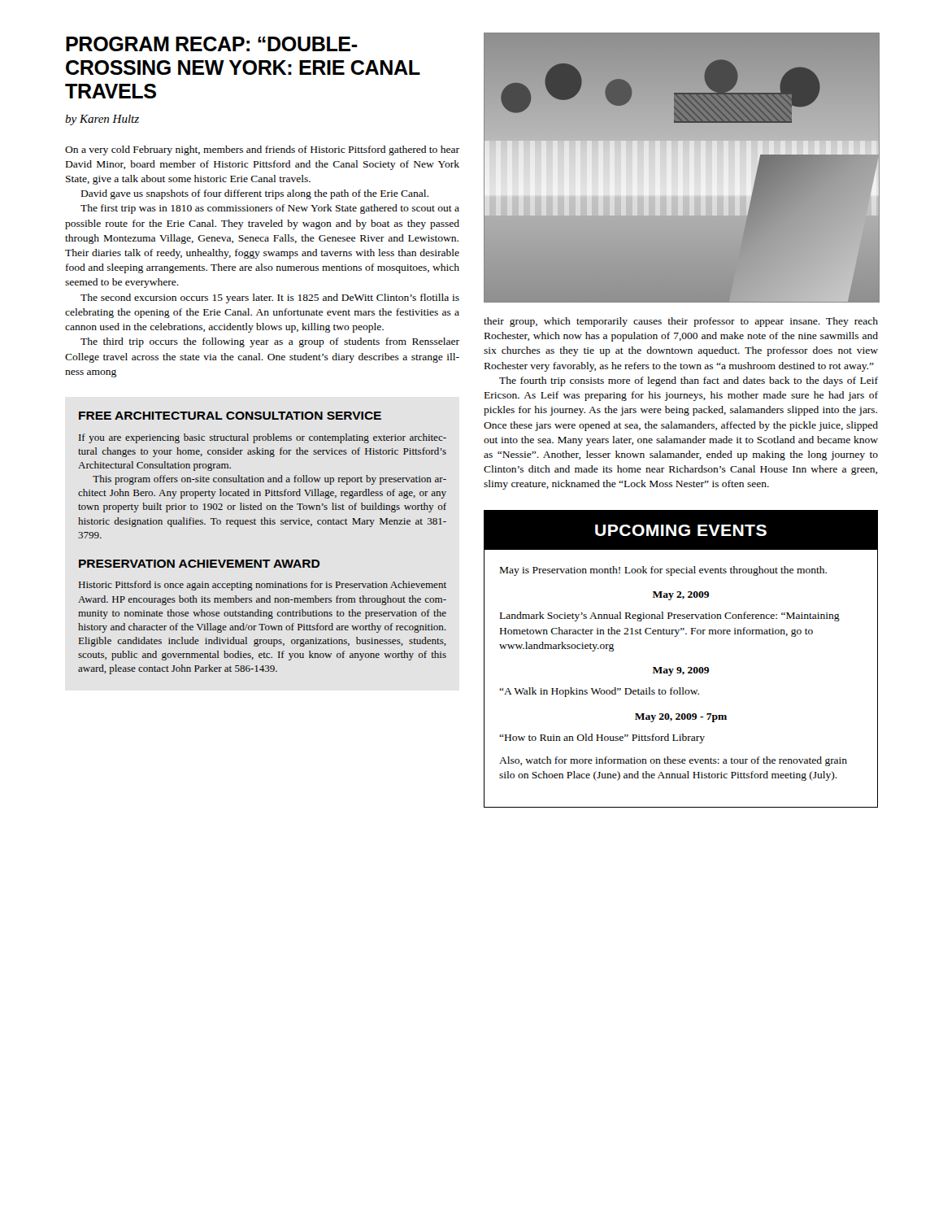PROGRAM RECAP: “DOUBLE-CROSSING NEW YORK: ERIE CANAL TRAVELS
by Karen Hultz
On a very cold February night, members and friends of Historic Pittsford gathered to hear David Minor, board member of Historic Pittsford and the Canal Society of New York State, give a talk about some historic Erie Canal travels.
David gave us snapshots of four different trips along the path of the Erie Canal.
The first trip was in 1810 as commissioners of New York State gathered to scout out a possible route for the Erie Canal. They traveled by wagon and by boat as they passed through Montezuma Village, Geneva, Seneca Falls, the Genesee River and Lewistown. Their diaries talk of reedy, unhealthy, foggy swamps and taverns with less than desirable food and sleeping arrangements. There are also numerous mentions of mosquitoes, which seemed to be everywhere.
The second excursion occurs 15 years later. It is 1825 and DeWitt Clinton’s flotilla is celebrating the opening of the Erie Canal. An unfortunate event mars the festivities as a cannon used in the celebrations, accidently blows up, killing two people.
The third trip occurs the following year as a group of students from Rensselaer College travel across the state via the canal. One student’s diary describes a strange illness among
FREE ARCHITECTURAL CONSULTATION SERVICE
If you are experiencing basic structural problems or contemplating exterior architectural changes to your home, consider asking for the services of Historic Pittsford’s Architectural Consultation program.
This program offers on-site consultation and a follow up report by preservation architect John Bero. Any property located in Pittsford Village, regardless of age, or any town property built prior to 1902 or listed on the Town’s list of buildings worthy of historic designation qualifies. To request this service, contact Mary Menzie at 381-3799.
PRESERVATION ACHIEVEMENT AWARD
Historic Pittsford is once again accepting nominations for is Preservation Achievement Award. HP encourages both its members and non-members from throughout the community to nominate those whose outstanding contributions to the preservation of the history and character of the Village and/or Town of Pittsford are worthy of recognition. Eligible candidates include individual groups, organizations, businesses, students, scouts, public and governmental bodies, etc. If you know of anyone worthy of this award, please contact John Parker at 586-1439.
their group, which temporarily causes their professor to appear insane. They reach Rochester, which now has a population of 7,000 and make note of the nine sawmills and six churches as they tie up at the downtown aqueduct. The professor does not view Rochester very favorably, as he refers to the town as “a mushroom destined to rot away.”
The fourth trip consists more of legend than fact and dates back to the days of Leif Ericson. As Leif was preparing for his journeys, his mother made sure he had jars of pickles for his journey. As the jars were being packed, salamanders slipped into the jars. Once these jars were opened at sea, the salamanders, affected by the pickle juice, slipped out into the sea. Many years later, one salamander made it to Scotland and became know as “Nessie”. Another, lesser known salamander, ended up making the long journey to Clinton’s ditch and made its home near Richardson’s Canal House Inn where a green, slimy creature, nicknamed the “Lock Moss Nester” is often seen.
UPCOMING EVENTS
May is Preservation month! Look for special events throughout the month.
May 2, 2009
Landmark Society’s Annual Regional Preservation Conference: “Maintaining Hometown Character in the 21st Century”. For more information, go to www.landmarksociety.org
May 9, 2009
“A Walk in Hopkins Wood” Details to follow.
May 20, 2009 - 7pm
“How to Ruin an Old House” Pittsford Library
Also, watch for more information on these events: a tour of the renovated grain silo on Schoen Place (June) and the Annual Historic Pittsford meeting (July).